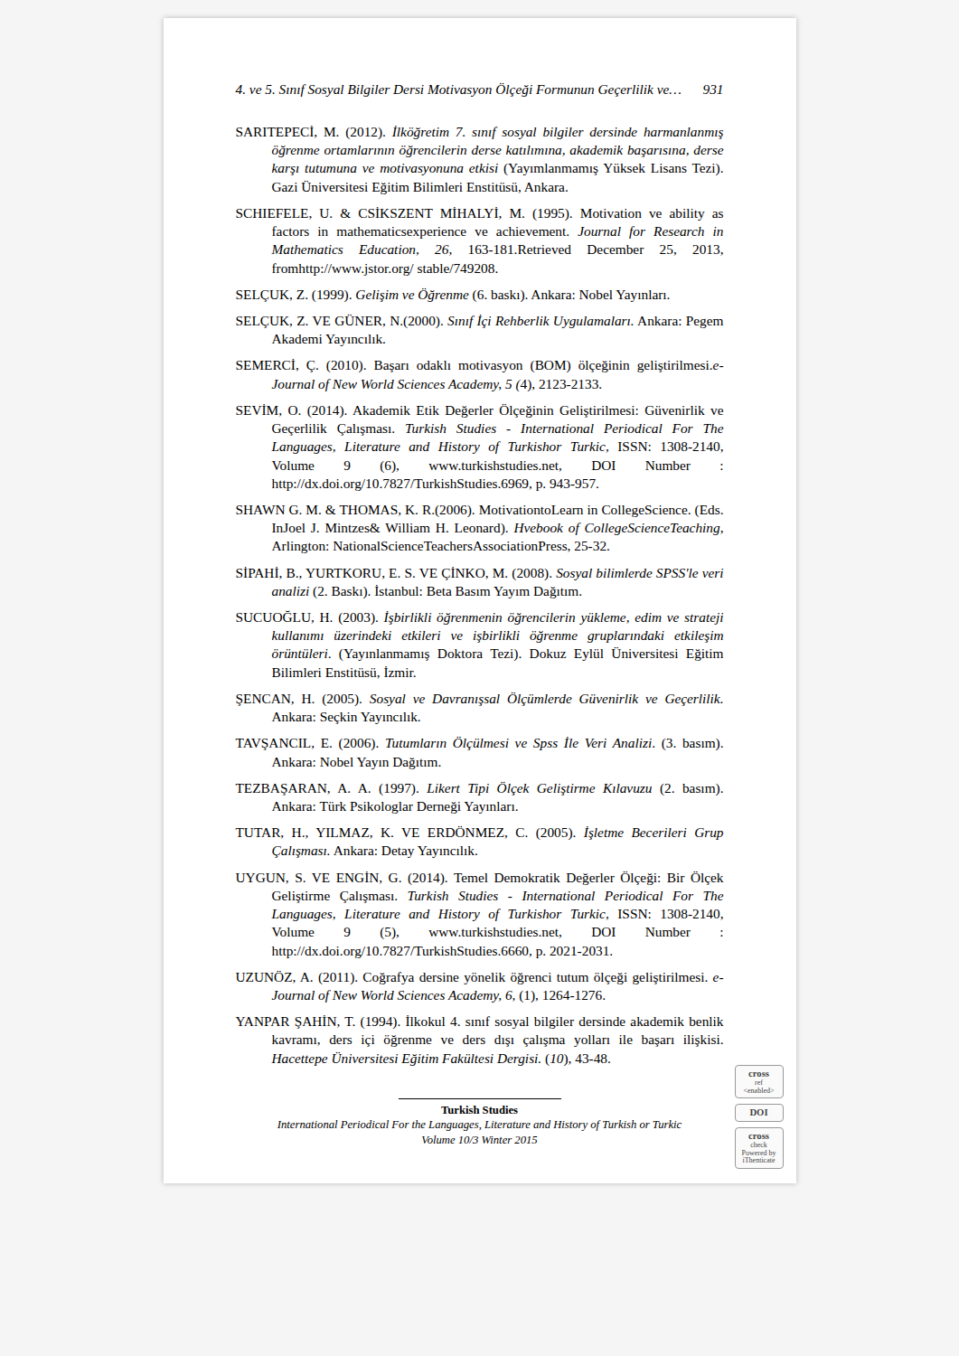4. ve 5. Sınıf Sosyal Bilgiler Dersi Motivasyon Ölçeği Formunun Geçerlilik ve… 931
SARITEPECİ, M. (2012). İlköğretim 7. sınıf sosyal bilgiler dersinde harmanlanmış öğrenme ortamlarının öğrencilerin derse katılımına, akademik başarısına, derse karşı tutumuna ve motivasyonuna etkisi (Yayımlanmamış Yüksek Lisans Tezi). Gazi Üniversitesi Eğitim Bilimleri Enstitüsü, Ankara.
SCHIEFELE, U. & CSİKSZENT MİHALYİ, M. (1995). Motivation ve ability as factors in mathematicsexperience ve achievement. Journal for Research in Mathematics Education, 26, 163-181.Retrieved December 25, 2013, fromhttp://www.jstor.org/ stable/749208.
SELÇUK, Z. (1999). Gelişim ve Öğrenme (6. baskı). Ankara: Nobel Yayınları.
SELÇUK, Z. VE GÜNER, N.(2000). Sınıf İçi Rehberlik Uygulamaları. Ankara: Pegem Akademi Yayıncılık.
SEMERCİ, Ç. (2010). Başarı odaklı motivasyon (BOM) ölçeğinin geliştirilmesi.e-Journal of New World Sciences Academy, 5 (4), 2123-2133.
SEVİM, O. (2014). Akademik Etik Değerler Ölçeğinin Geliştirilmesi: Güvenirlik ve Geçerlilik Çalışması. Turkish Studies - International Periodical For The Languages, Literature and History of Turkishor Turkic, ISSN: 1308-2140, Volume 9 (6), www.turkishstudies.net, DOI Number : http://dx.doi.org/10.7827/TurkishStudies.6969, p. 943-957.
SHAWN G. M. & THOMAS, K. R.(2006). MotivationtoLearn in CollegeScience. (Eds. InJoel J. Mintzes& William H. Leonard). Hvebook of CollegeScienceTeaching, Arlington: NationalScienceTeachersAssociationPress, 25-32.
SİPAHİ, B., YURTKORU, E. S. VE ÇİNKO, M. (2008). Sosyal bilimlerde SPSS'le veri analizi (2. Baskı). İstanbul: Beta Basım Yayım Dağıtım.
SUCUOĞLU, H. (2003). İşbirlikli öğrenmenin öğrencilerin yükleme, edim ve strateji kullanımı üzerindeki etkileri ve işbirlikli öğrenme gruplarındaki etkileşim örüntüleri. (Yayınlanmamış Doktora Tezi). Dokuz Eylül Üniversitesi Eğitim Bilimleri Enstitüsü, İzmir.
ŞENCAN, H. (2005). Sosyal ve Davranışsal Ölçümlerde Güvenirlik ve Geçerlilik. Ankara: Seçkin Yayıncılık.
TAVŞANCIL, E. (2006). Tutumların Ölçülmesi ve Spss İle Veri Analizi. (3. basım). Ankara: Nobel Yayın Dağıtım.
TEZBAŞARAN, A. A. (1997). Likert Tipi Ölçek Geliştirme Kılavuzu (2. basım). Ankara: Türk Psikologlar Derneği Yayınları.
TUTAR, H., YILMAZ, K. VE ERDÖNMEZ, C. (2005). İşletme Becerileri Grup Çalışması. Ankara: Detay Yayıncılık.
UYGUN, S. VE ENGİN, G. (2014). Temel Demokratik Değerler Ölçeği: Bir Ölçek Geliştirme Çalışması. Turkish Studies - International Periodical For The Languages, Literature and History of Turkishor Turkic, ISSN: 1308-2140, Volume 9 (5), www.turkishstudies.net, DOI Number : http://dx.doi.org/10.7827/TurkishStudies.6660, p. 2021-2031.
UZUNÖZ, A. (2011). Coğrafya dersine yönelik öğrenci tutum ölçeği geliştirilmesi. e-Journal of New World Sciences Academy, 6, (1), 1264-1276.
YANPAR ŞAHİN, T. (1994). İlkokul 4. sınıf sosyal bilgiler dersinde akademik benlik kavramı, ders içi öğrenme ve ders dışı çalışma yolları ile başarı ilişkisi. Hacettepe Üniversitesi Eğitim Fakültesi Dergisi. (10), 43-48.
Turkish Studies
International Periodical For the Languages, Literature and History of Turkish or Turkic
Volume 10/3 Winter 2015
crossref
<enabled>
DOI
crosscheck
Powered by iThenticate